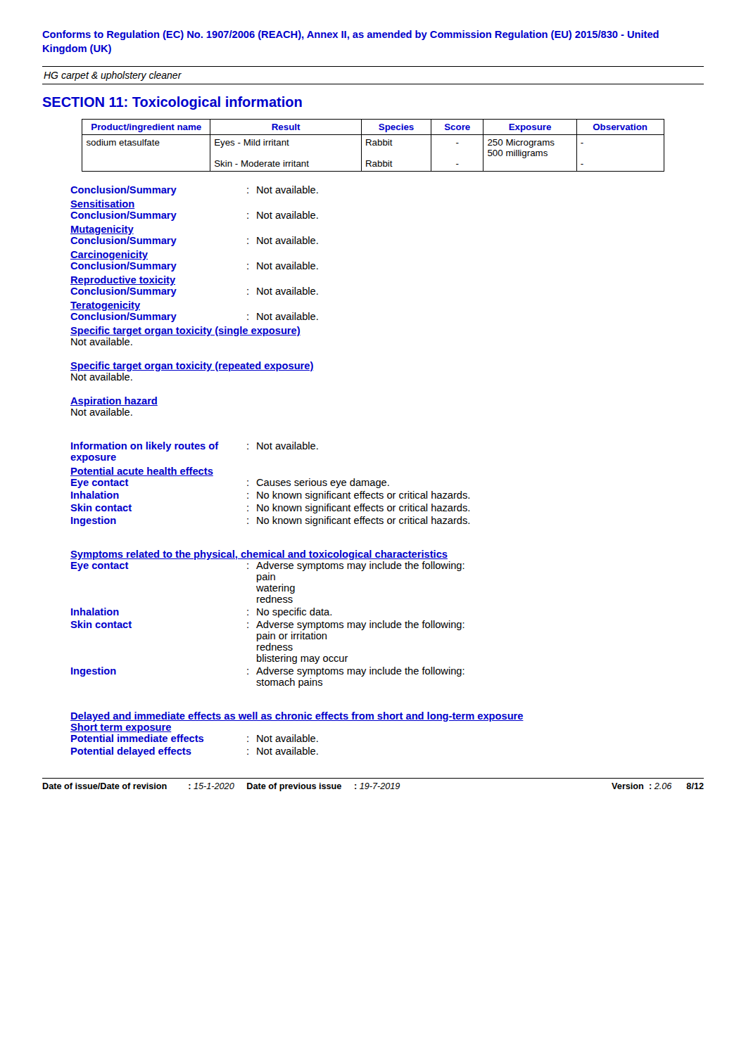Conforms to Regulation (EC) No. 1907/2006 (REACH), Annex II, as amended by Commission Regulation (EU) 2015/830 - United Kingdom (UK)
HG carpet & upholstery cleaner
SECTION 11: Toxicological information
| Product/ingredient name | Result | Species | Score | Exposure | Observation |
| --- | --- | --- | --- | --- | --- |
| sodium etasulfate | Eyes - Mild irritant Skin - Moderate irritant | Rabbit Rabbit | - - | 250 Micrograms 500 milligrams | - - |
Conclusion/Summary
:
Not available.
Sensitisation
Conclusion/Summary
:
Not available.
Mutagenicity
Conclusion/Summary
:
Not available.
Carcinogenicity
Conclusion/Summary
:
Not available.
Reproductive toxicity
Conclusion/Summary
:
Not available.
Teratogenicity
Conclusion/Summary
:
Not available.
Specific target organ toxicity (single exposure)
Not available.
Specific target organ toxicity (repeated exposure)
Not available.
Aspiration hazard
Not available.
Information on likely routes of exposure
:
Not available.
Potential acute health effects
Eye contact
:
Causes serious eye damage.
Inhalation
:
No known significant effects or critical hazards.
Skin contact
:
No known significant effects or critical hazards.
Ingestion
:
No known significant effects or critical hazards.
Symptoms related to the physical, chemical and toxicological characteristics
Eye contact
:
Adverse symptoms may include the following:
pain
watering
redness
Inhalation
:
No specific data.
Skin contact
:
Adverse symptoms may include the following:
pain or irritation
redness
blistering may occur
Ingestion
:
Adverse symptoms may include the following:
stomach pains
Delayed and immediate effects as well as chronic effects from short and long-term exposure
Short term exposure
Potential immediate effects
:
Not available.
Potential delayed effects
:
Not available.
Date of issue/Date of revision
: 15-1-2020 Date of previous issue : 19-7-2019
Version : 2.06 8/12